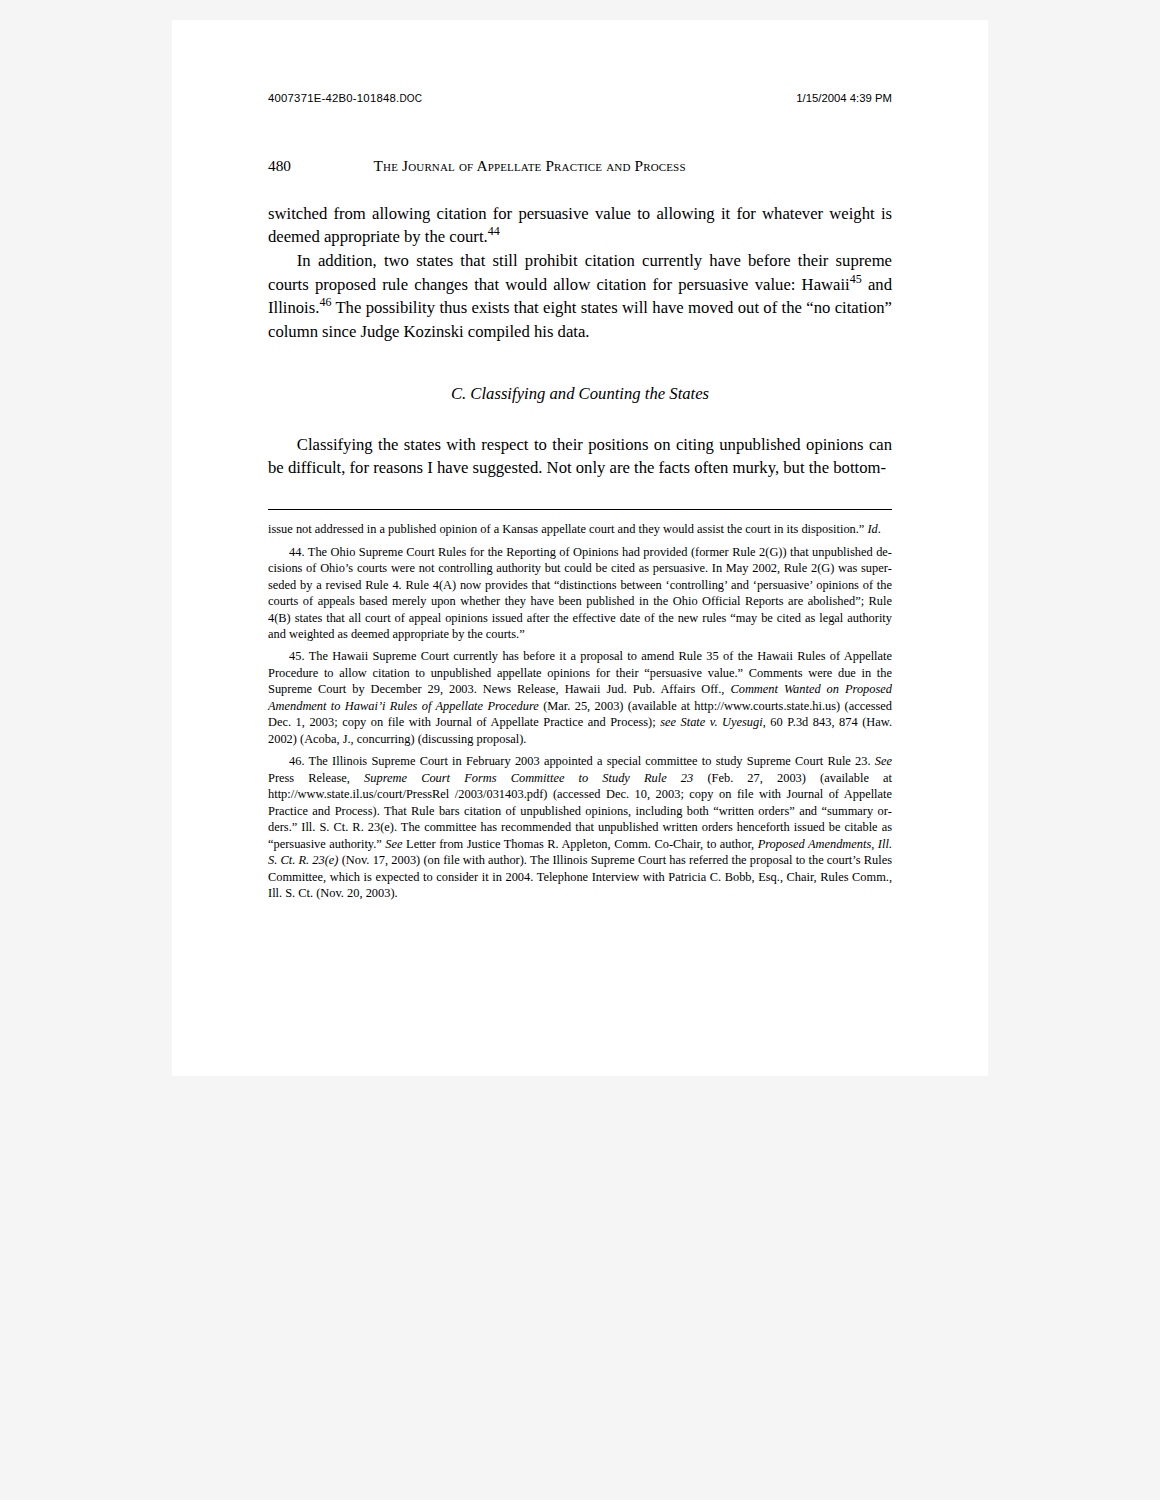4007371E-42B0-101848.DOC 1/15/2004 4:39 PM
480 The Journal of Appellate Practice and Process
switched from allowing citation for persuasive value to allowing it for whatever weight is deemed appropriate by the court.44
In addition, two states that still prohibit citation currently have before their supreme courts proposed rule changes that would allow citation for persuasive value: Hawaii45 and Illinois.46 The possibility thus exists that eight states will have moved out of the “no citation” column since Judge Kozinski compiled his data.
C. Classifying and Counting the States
Classifying the states with respect to their positions on citing unpublished opinions can be difficult, for reasons I have suggested. Not only are the facts often murky, but the bottom-
issue not addressed in a published opinion of a Kansas appellate court and they would assist the court in its disposition.” Id.
44. The Ohio Supreme Court Rules for the Reporting of Opinions had provided (former Rule 2(G)) that unpublished decisions of Ohio’s courts were not controlling authority but could be cited as persuasive. In May 2002, Rule 2(G) was superseded by a revised Rule 4. Rule 4(A) now provides that “distinctions between ‘controlling’ and ‘persuasive’ opinions of the courts of appeals based merely upon whether they have been published in the Ohio Official Reports are abolished”; Rule 4(B) states that all court of appeal opinions issued after the effective date of the new rules “may be cited as legal authority and weighted as deemed appropriate by the courts.”
45. The Hawaii Supreme Court currently has before it a proposal to amend Rule 35 of the Hawaii Rules of Appellate Procedure to allow citation to unpublished appellate opinions for their “persuasive value.” Comments were due in the Supreme Court by December 29, 2003. News Release, Hawaii Jud. Pub. Affairs Off., Comment Wanted on Proposed Amendment to Hawai’i Rules of Appellate Procedure (Mar. 25, 2003) (available at http://www.courts.state.hi.us) (accessed Dec. 1, 2003; copy on file with Journal of Appellate Practice and Process); see State v. Uyesugi, 60 P.3d 843, 874 (Haw. 2002) (Acoba, J., concurring) (discussing proposal).
46. The Illinois Supreme Court in February 2003 appointed a special committee to study Supreme Court Rule 23. See Press Release, Supreme Court Forms Committee to Study Rule 23 (Feb. 27, 2003) (available at http://www.state.il.us/court/PressRel /2003/031403.pdf) (accessed Dec. 10, 2003; copy on file with Journal of Appellate Practice and Process). That Rule bars citation of unpublished opinions, including both “written orders” and “summary orders.” Ill. S. Ct. R. 23(e). The committee has recommended that unpublished written orders henceforth issued be citable as “persuasive authority.” See Letter from Justice Thomas R. Appleton, Comm. Co-Chair, to author, Proposed Amendments, Ill. S. Ct. R. 23(e) (Nov. 17, 2003) (on file with author). The Illinois Supreme Court has referred the proposal to the court’s Rules Committee, which is expected to consider it in 2004. Telephone Interview with Patricia C. Bobb, Esq., Chair, Rules Comm., Ill. S. Ct. (Nov. 20, 2003).